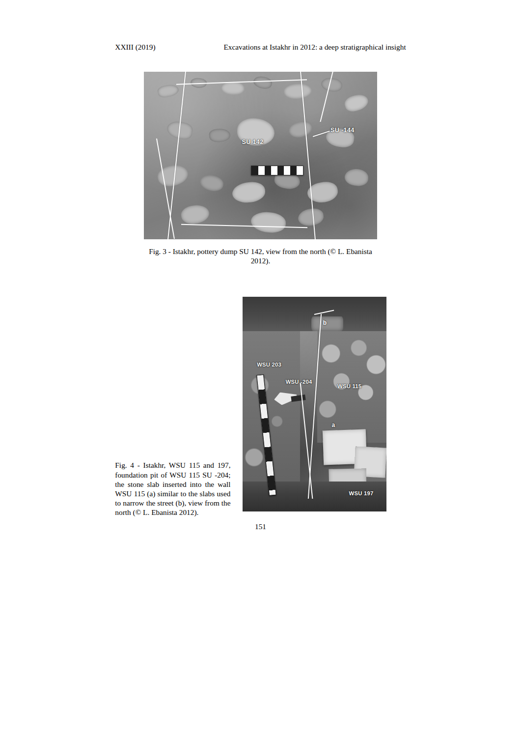XXIII (2019)
Excavations at Istakhr in 2012: a deep stratigraphical insight
SU 142
SU -144
Fig. 3 - Istakhr, pottery dump SU 142, view from the north (© L. Ebanista 2012).
Fig. 4 - Istakhr, WSU 115 and 197, foundation pit of WSU 115 SU -204; the stone slab inserted into the wall WSU 115 (a) similar to the slabs used to narrow the street (b), view from the north (© L. Ebanista 2012).
b
WSU 203
WSU -204
WSU 115
WSU 197
a
151